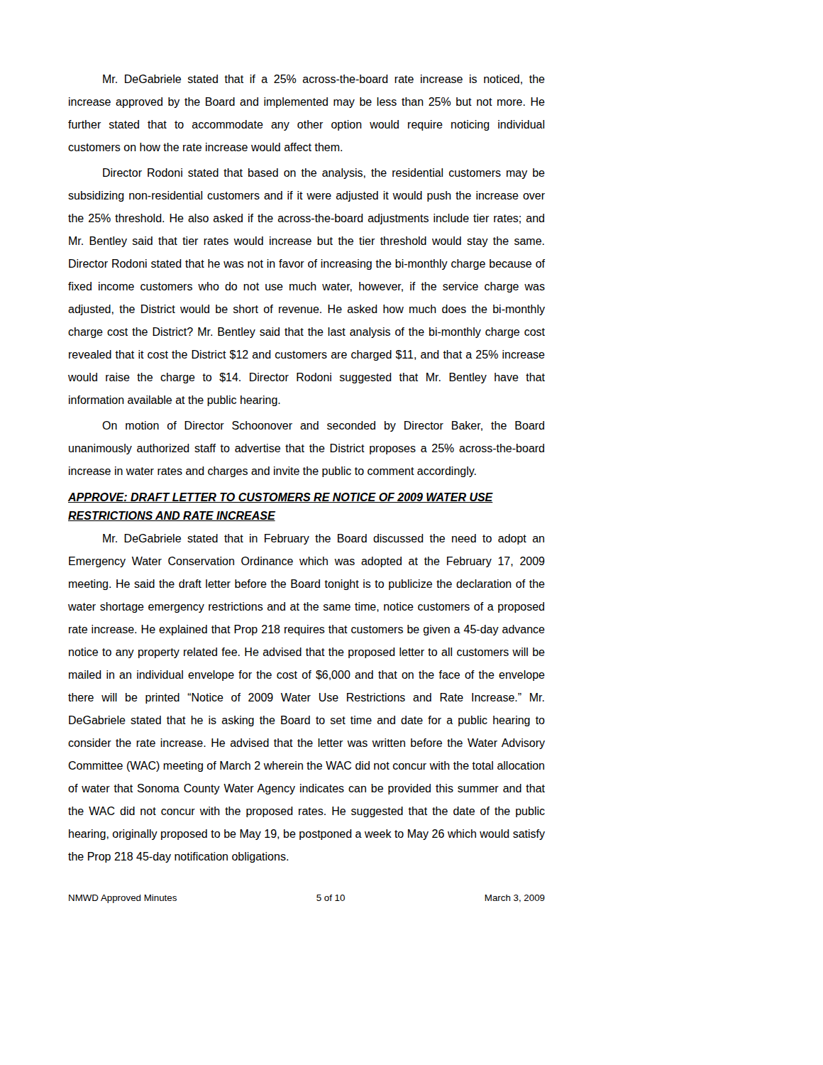Mr. DeGabriele stated that if a 25% across-the-board rate increase is noticed, the increase approved by the Board and implemented may be less than 25% but not more. He further stated that to accommodate any other option would require noticing individual customers on how the rate increase would affect them.
Director Rodoni stated that based on the analysis, the residential customers may be subsidizing non-residential customers and if it were adjusted it would push the increase over the 25% threshold. He also asked if the across-the-board adjustments include tier rates; and Mr. Bentley said that tier rates would increase but the tier threshold would stay the same. Director Rodoni stated that he was not in favor of increasing the bi-monthly charge because of fixed income customers who do not use much water, however, if the service charge was adjusted, the District would be short of revenue. He asked how much does the bi-monthly charge cost the District? Mr. Bentley said that the last analysis of the bi-monthly charge cost revealed that it cost the District $12 and customers are charged $11, and that a 25% increase would raise the charge to $14. Director Rodoni suggested that Mr. Bentley have that information available at the public hearing.
On motion of Director Schoonover and seconded by Director Baker, the Board unanimously authorized staff to advertise that the District proposes a 25% across-the-board increase in water rates and charges and invite the public to comment accordingly.
APPROVE: DRAFT LETTER TO CUSTOMERS RE NOTICE OF 2009 WATER USE RESTRICTIONS AND RATE INCREASE
Mr. DeGabriele stated that in February the Board discussed the need to adopt an Emergency Water Conservation Ordinance which was adopted at the February 17, 2009 meeting. He said the draft letter before the Board tonight is to publicize the declaration of the water shortage emergency restrictions and at the same time, notice customers of a proposed rate increase. He explained that Prop 218 requires that customers be given a 45-day advance notice to any property related fee. He advised that the proposed letter to all customers will be mailed in an individual envelope for the cost of $6,000 and that on the face of the envelope there will be printed “Notice of 2009 Water Use Restrictions and Rate Increase.” Mr. DeGabriele stated that he is asking the Board to set time and date for a public hearing to consider the rate increase. He advised that the letter was written before the Water Advisory Committee (WAC) meeting of March 2 wherein the WAC did not concur with the total allocation of water that Sonoma County Water Agency indicates can be provided this summer and that the WAC did not concur with the proposed rates. He suggested that the date of the public hearing, originally proposed to be May 19, be postponed a week to May 26 which would satisfy the Prop 218 45-day notification obligations.
NMWD Approved Minutes 5 of 10 March 3, 2009